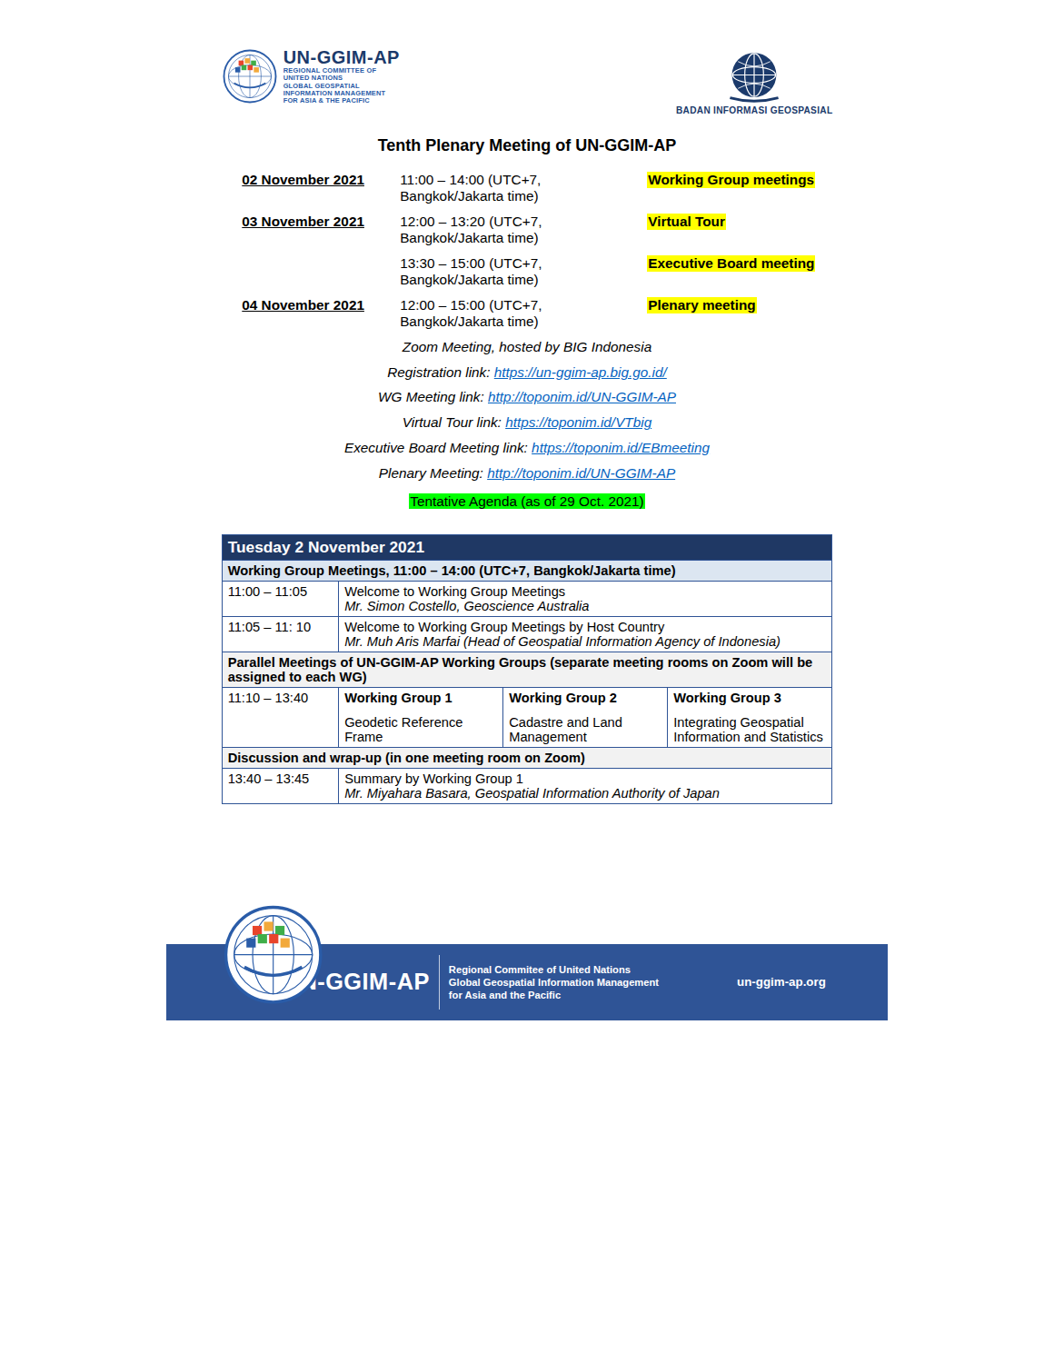UN-GGIM-AP
REGIONAL COMMITTEE OF
UNITED NATIONS
GLOBAL GEOSPATIAL
INFORMATION MANAGEMENT
FOR ASIA & THE PACIFIC
BADAN INFORMASI GEOSPASIAL
Tenth Plenary Meeting of UN-GGIM-AP
02 November 2021 11:00 – 14:00 (UTC+7, Bangkok/Jakarta time) Working Group meetings
03 November 2021 12:00 – 13:20 (UTC+7, Bangkok/Jakarta time) Virtual Tour
13:30 – 15:00 (UTC+7, Bangkok/Jakarta time) Executive Board meeting
04 November 2021 12:00 – 15:00 (UTC+7, Bangkok/Jakarta time) Plenary meeting
Zoom Meeting, hosted by BIG Indonesia
Registration link: https://un-ggim-ap.big.go.id/
WG Meeting link: http://toponim.id/UN-GGIM-AP
Virtual Tour link: https://toponim.id/VTbig
Executive Board Meeting link: https://toponim.id/EBmeeting
Plenary Meeting: http://toponim.id/UN-GGIM-AP
Tentative Agenda (as of 29 Oct. 2021)
| Tuesday 2 November 2021 |
| Working Group Meetings, 11:00 – 14:00 (UTC+7, Bangkok/Jakarta time) |
| 11:00 – 11:05 | Welcome to Working Group Meetings Mr. Simon Costello, Geoscience Australia |
| 11:05 – 11: 10 | Welcome to Working Group Meetings by Host Country Mr. Muh Aris Marfai (Head of Geospatial Information Agency of Indonesia) |
| Parallel Meetings of UN-GGIM-AP Working Groups (separate meeting rooms on Zoom will be assigned to each WG) |
| 11:10 – 13:40 | Working Group 1 Geodetic Reference Frame | Working Group 2 Cadastre and Land Management | Working Group 3 Integrating Geospatial Information and Statistics |
| Discussion and wrap-up (in one meeting room on Zoom) |
| 13:40 – 13:45 | Summary by Working Group 1 Mr. Miyahara Basara, Geospatial Information Authority of Japan |
UN-GGIM-AP
Regional Commitee of United Nations
Global Geospatial Information Management
for Asia and the Pacific
un-ggim-ap.org